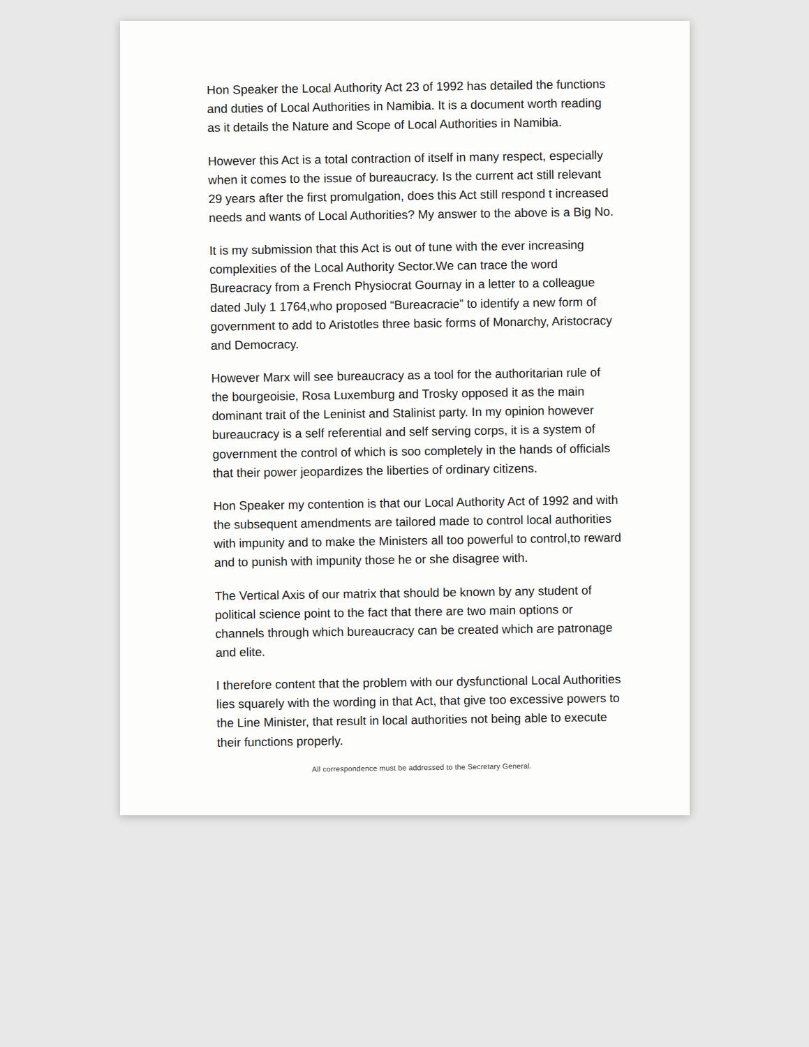Hon Speaker the Local Authority Act 23 of 1992 has detailed the functions and duties of Local Authorities in Namibia. It is a document worth reading as it details the Nature and Scope of Local Authorities in Namibia.
However this Act is a total contraction of itself in many respect, especially when it comes to the issue of bureaucracy. Is the current act still relevant 29 years after the first promulgation, does this Act still respond t increased needs and wants of Local Authorities? My answer to the above is a Big No.
It is my submission that this Act is out of tune with the ever increasing complexities of the Local Authority Sector.We can trace the word Bureacracy from a French Physiocrat Gournay in a letter to a colleague dated July 1 1764,who proposed “Bureacracie” to identify a new form of government to add to Aristotles three basic forms of Monarchy, Aristocracy and Democracy.
However Marx will see bureaucracy as a tool for the authoritarian rule of the bourgeoisie, Rosa Luxemburg and Trosky opposed it as the main dominant trait of the Leninist and Stalinist party. In my opinion however bureaucracy is a self referential and self serving corps, it is a system of government the control of which is soo completely in the hands of officials that their power jeopardizes the liberties of ordinary citizens.
Hon Speaker my contention is that our Local Authority Act of 1992 and with the subsequent amendments are tailored made to control local authorities with impunity and to make the Ministers all too powerful to control,to reward and to punish with impunity those he or she disagree with.
The Vertical Axis of our matrix that should be known by any student of political science point to the fact that there are two main options or channels through which bureaucracy can be created which are patronage and elite.
I therefore content that the problem with our dysfunctional Local Authorities lies squarely with the wording in that Act, that give too excessive powers to the Line Minister, that result in local authorities not being able to execute their functions properly.
All correspondence must be addressed to the Secretary General.